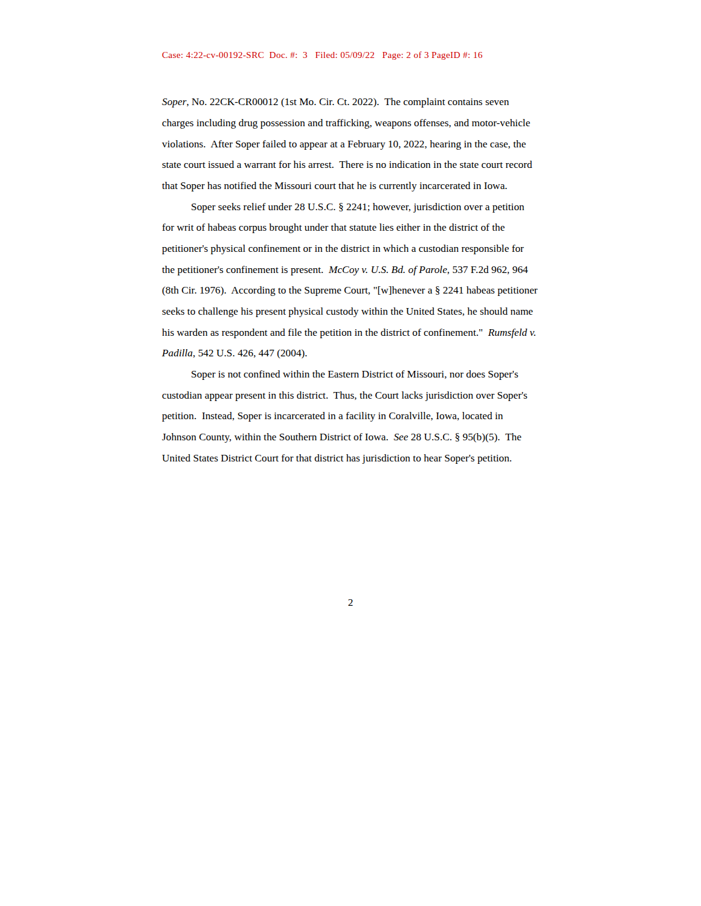Case: 4:22-cv-00192-SRC Doc. #: 3 Filed: 05/09/22 Page: 2 of 3 PageID #: 16
Soper, No. 22CK-CR00012 (1st Mo. Cir. Ct. 2022). The complaint contains seven charges including drug possession and trafficking, weapons offenses, and motor-vehicle violations. After Soper failed to appear at a February 10, 2022, hearing in the case, the state court issued a warrant for his arrest. There is no indication in the state court record that Soper has notified the Missouri court that he is currently incarcerated in Iowa.
Soper seeks relief under 28 U.S.C. § 2241; however, jurisdiction over a petition for writ of habeas corpus brought under that statute lies either in the district of the petitioner's physical confinement or in the district in which a custodian responsible for the petitioner's confinement is present. McCoy v. U.S. Bd. of Parole, 537 F.2d 962, 964 (8th Cir. 1976). According to the Supreme Court, "[w]henever a § 2241 habeas petitioner seeks to challenge his present physical custody within the United States, he should name his warden as respondent and file the petition in the district of confinement." Rumsfeld v. Padilla, 542 U.S. 426, 447 (2004).
Soper is not confined within the Eastern District of Missouri, nor does Soper's custodian appear present in this district. Thus, the Court lacks jurisdiction over Soper's petition. Instead, Soper is incarcerated in a facility in Coralville, Iowa, located in Johnson County, within the Southern District of Iowa. See 28 U.S.C. § 95(b)(5). The United States District Court for that district has jurisdiction to hear Soper's petition.
2